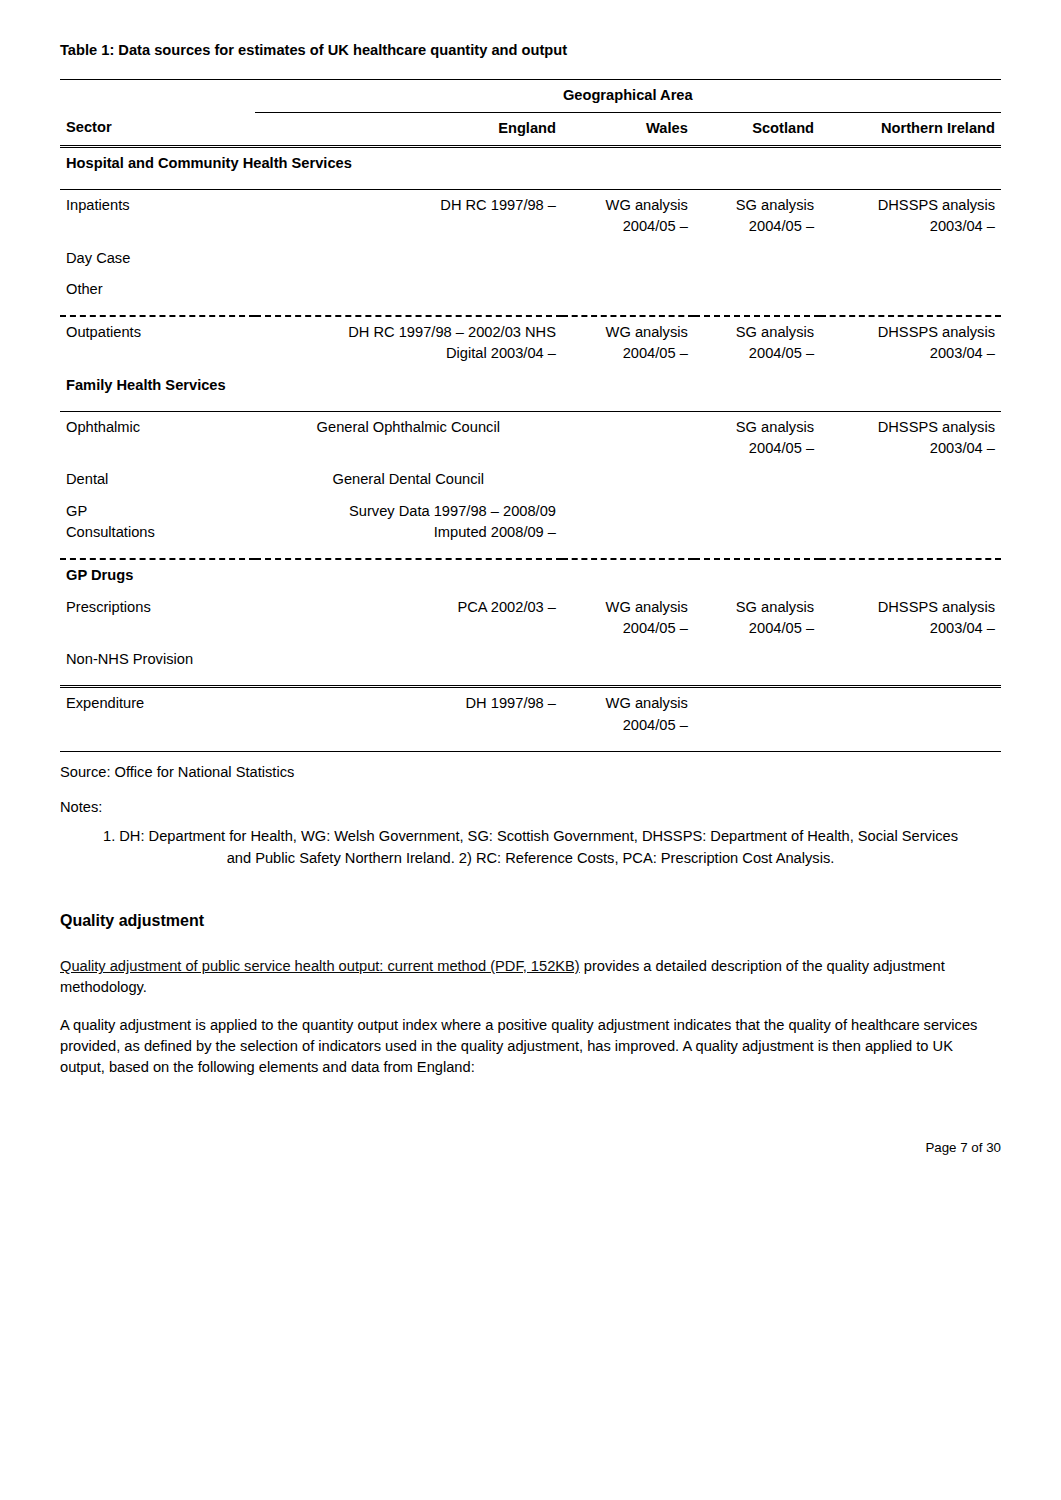Table 1: Data sources for estimates of UK healthcare quantity and output
| | Geographical Area |
| Sector | England | Wales | Scotland | Northern Ireland |
| Hospital and Community Health Services |
| Inpatients | DH RC 1997/98 – | WG analysis 2004/05 – | SG analysis 2004/05 – | DHSSPS analysis 2003/04 – |
| Day Case | | | | |
| Other | | | | |
| Outpatients | DH RC 1997/98 – 2002/03 NHS Digital 2003/04 – | WG analysis 2004/05 – | SG analysis 2004/05 – | DHSSPS analysis 2003/04 – |
| Family Health Services |
| Ophthalmic | General Ophthalmic Council | | SG analysis 2004/05 – | DHSSPS analysis 2003/04 – |
| Dental | General Dental Council | | | |
| GP Consultations | Survey Data 1997/98 – 2008/09 Imputed 2008/09 – | | | |
| GP Drugs |
| Prescriptions | PCA 2002/03 – | WG analysis 2004/05 – | SG analysis 2004/05 – | DHSSPS analysis 2003/04 – |
| Non-NHS Provision | | | | |
| Expenditure | DH 1997/98 – | WG analysis 2004/05 – | | |
Source: Office for National Statistics
Notes:
1. DH: Department for Health, WG: Welsh Government, SG: Scottish Government, DHSSPS: Department of Health, Social Services and Public Safety Northern Ireland. 2) RC: Reference Costs, PCA: Prescription Cost Analysis.
Quality adjustment
Quality adjustment of public service health output: current method (PDF, 152KB) provides a detailed description of the quality adjustment methodology.
A quality adjustment is applied to the quantity output index where a positive quality adjustment indicates that the quality of healthcare services provided, as defined by the selection of indicators used in the quality adjustment, has improved. A quality adjustment is then applied to UK output, based on the following elements and data from England:
Page 7 of 30